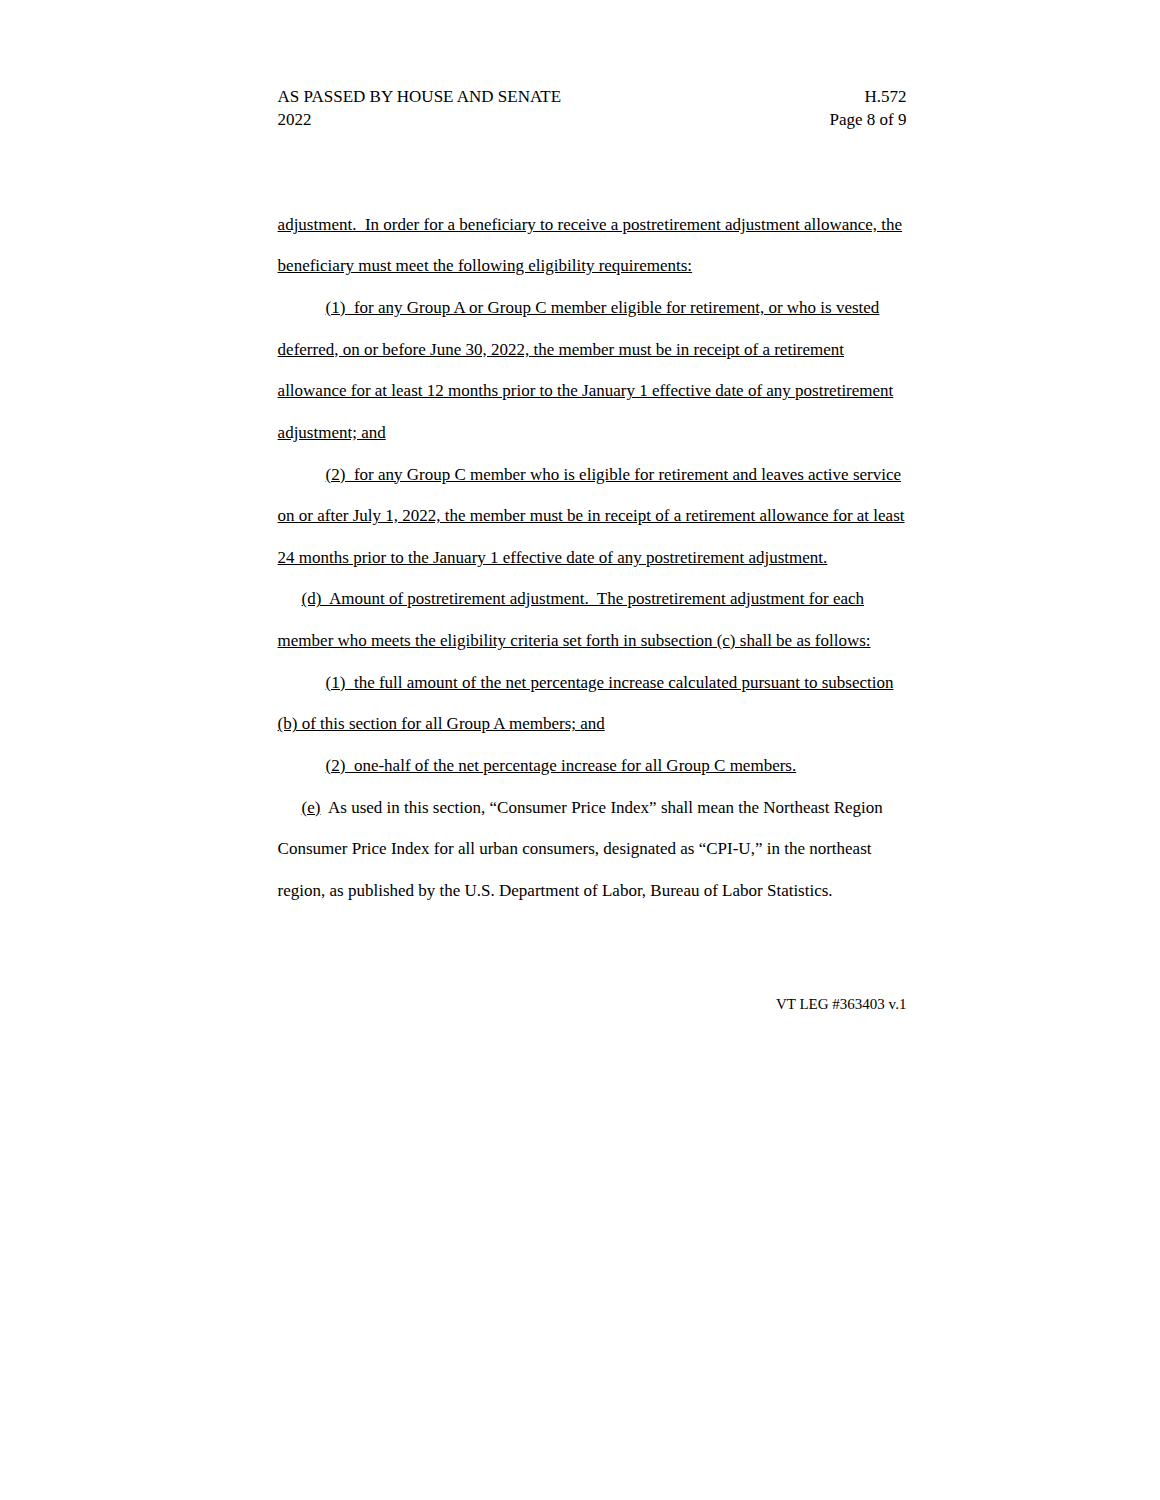AS PASSED BY HOUSE AND SENATE 2022
H.572 Page 8 of 9
adjustment. In order for a beneficiary to receive a postretirement adjustment allowance, the beneficiary must meet the following eligibility requirements:
(1) for any Group A or Group C member eligible for retirement, or who is vested deferred, on or before June 30, 2022, the member must be in receipt of a retirement allowance for at least 12 months prior to the January 1 effective date of any postretirement adjustment; and
(2) for any Group C member who is eligible for retirement and leaves active service on or after July 1, 2022, the member must be in receipt of a retirement allowance for at least 24 months prior to the January 1 effective date of any postretirement adjustment.
(d) Amount of postretirement adjustment. The postretirement adjustment for each member who meets the eligibility criteria set forth in subsection (c) shall be as follows:
(1) the full amount of the net percentage increase calculated pursuant to subsection (b) of this section for all Group A members; and
(2) one-half of the net percentage increase for all Group C members.
(e) As used in this section, “Consumer Price Index” shall mean the Northeast Region Consumer Price Index for all urban consumers, designated as “CPI-U,” in the northeast region, as published by the U.S. Department of Labor, Bureau of Labor Statistics.
VT LEG #363403 v.1